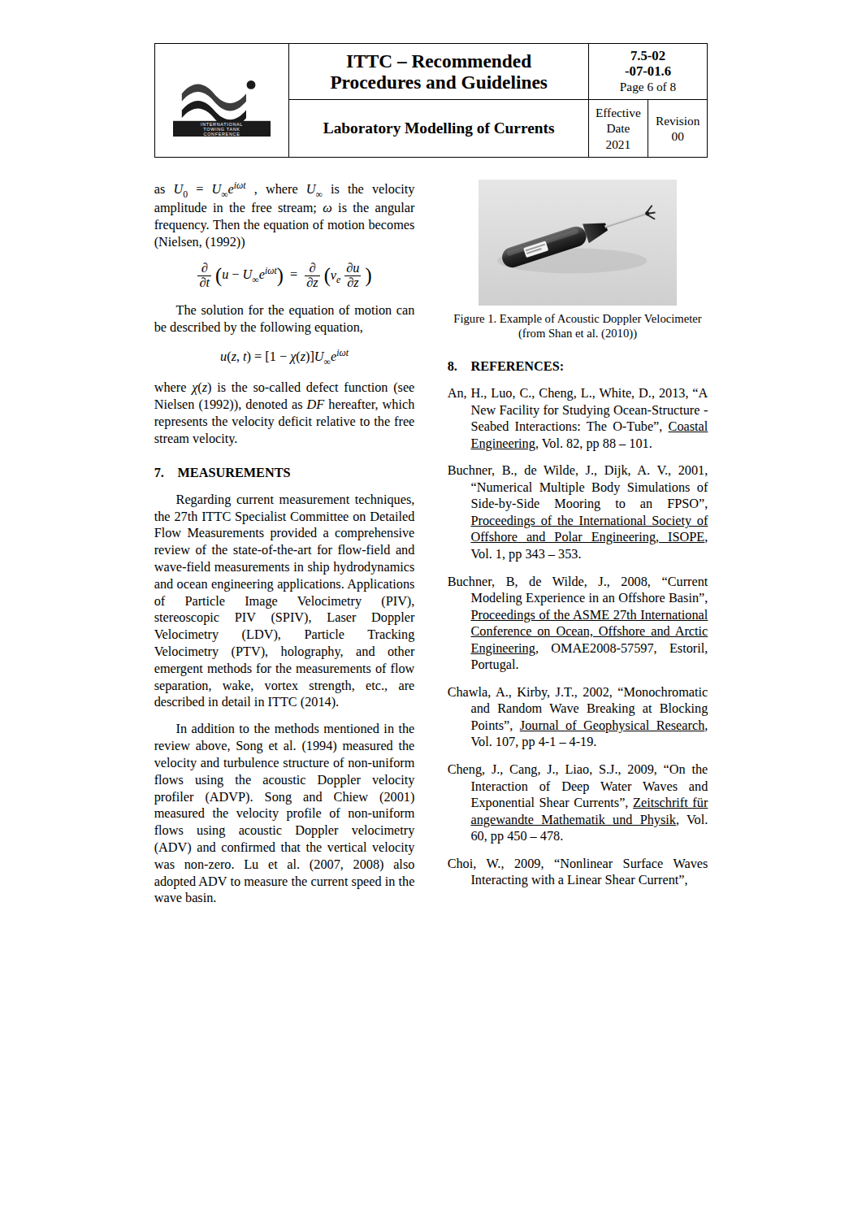| INTERNATIONAL TOWING TANK CONFERENCE | ITTC – Recommended Procedures and Guidelines | 7.5-02 -07-01.6 Page 6 of 8 |
| Laboratory Modelling of Currents | Effective Date 2021 | Revision 00 |
as U0 = U∞eiωt , where U∞ is the velocity amplitude in the free stream; ω is the angular frequency. Then the equation of motion becomes (Nielsen, (1992))
∂∂t (u − U∞eiωt) = ∂∂z (νe ∂u∂z )
The solution for the equation of motion can be described by the following equation,
u(z, t) = [1 − χ(z)]U∞eiωt
where χ(z) is the so-called defect function (see Nielsen (1992)), denoted as DF hereafter, which represents the velocity deficit relative to the free stream velocity.
7. MEASUREMENTS
Regarding current measurement techniques, the 27th ITTC Specialist Committee on Detailed Flow Measurements provided a comprehensive review of the state-of-the-art for flow-field and wave-field measurements in ship hydrodynamics and ocean engineering applications. Applications of Particle Image Velocimetry (PIV), stereoscopic PIV (SPIV), Laser Doppler Velocimetry (LDV), Particle Tracking Velocimetry (PTV), holography, and other emergent methods for the measurements of flow separation, wake, vortex strength, etc., are described in detail in ITTC (2014).
In addition to the methods mentioned in the review above, Song et al. (1994) measured the velocity and turbulence structure of non-uniform flows using the acoustic Doppler velocity profiler (ADVP). Song and Chiew (2001) measured the velocity profile of non-uniform flows using acoustic Doppler velocimetry (ADV) and confirmed that the vertical velocity was non-zero. Lu et al. (2007, 2008) also adopted ADV to measure the current speed in the wave basin.
Figure 1. Example of Acoustic Doppler Velocimeter (from Shan et al. (2010))
8. REFERENCES:
An, H., Luo, C., Cheng, L., White, D., 2013, “A New Facility for Studying Ocean-Structure - Seabed Interactions: The O-Tube”, Coastal Engineering, Vol. 82, pp 88 – 101.
Buchner, B., de Wilde, J., Dijk, A. V., 2001, “Numerical Multiple Body Simulations of Side-by-Side Mooring to an FPSO”, Proceedings of the International Society of Offshore and Polar Engineering, ISOPE, Vol. 1, pp 343 – 353.
Buchner, B, de Wilde, J., 2008, “Current Modeling Experience in an Offshore Basin”, Proceedings of the ASME 27th International Conference on Ocean, Offshore and Arctic Engineering, OMAE2008-57597, Estoril, Portugal.
Chawla, A., Kirby, J.T., 2002, “Monochromatic and Random Wave Breaking at Blocking Points”, Journal of Geophysical Research, Vol. 107, pp 4-1 – 4-19.
Cheng, J., Cang, J., Liao, S.J., 2009, “On the Interaction of Deep Water Waves and Exponential Shear Currents”, Zeitschrift für angewandte Mathematik und Physik, Vol. 60, pp 450 – 478.
Choi, W., 2009, “Nonlinear Surface Waves Interacting with a Linear Shear Current”,